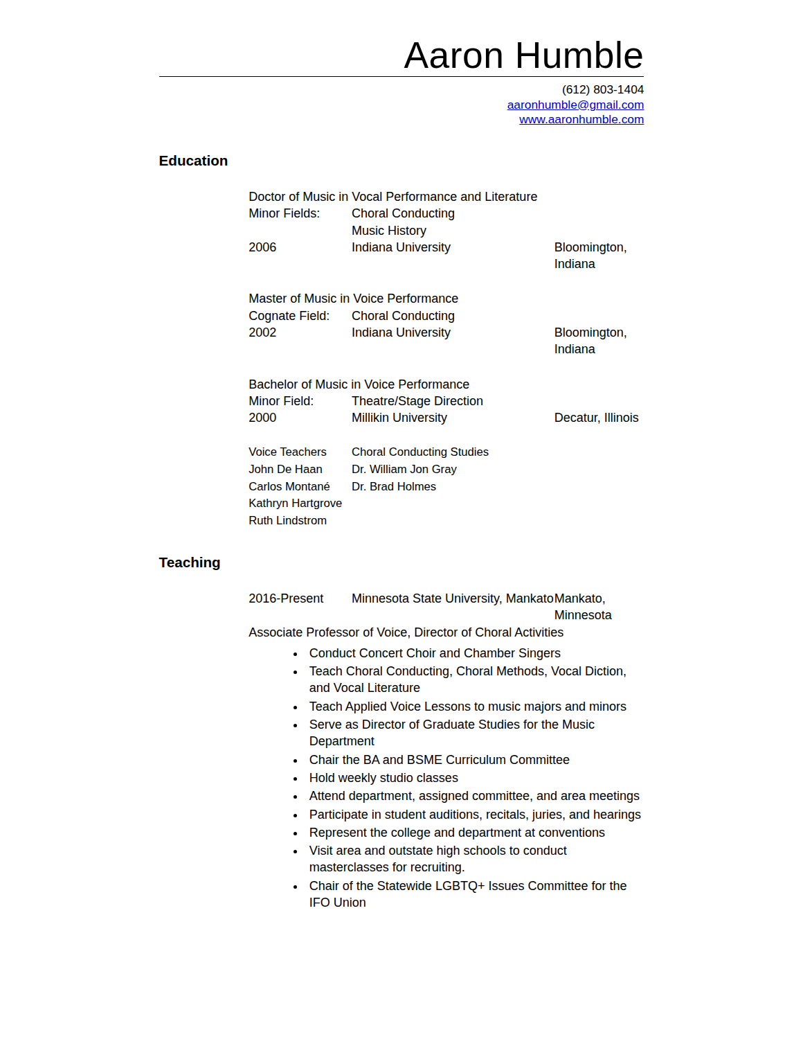Aaron Humble
(612) 803-1404
aaronhumble@gmail.com
www.aaronhumble.com
Education
Doctor of Music in Vocal Performance and Literature
| Minor Fields: | Choral Conducting | |
| | Music History | |
| 2006 | Indiana University | Bloomington, Indiana |
Master of Music in Voice Performance
| Cognate Field: | Choral Conducting | |
| 2002 | Indiana University | Bloomington, Indiana |
Bachelor of Music in Voice Performance
| Minor Field: | Theatre/Stage Direction | |
| 2000 | Millikin University | Decatur, Illinois |
| Voice Teachers | Choral Conducting Studies |
| --- | --- |
| John De Haan | Dr. William Jon Gray |
| Carlos Montané | Dr. Brad Holmes |
| Kathryn Hartgrove | |
| Ruth Lindstrom | |
Teaching
| 2016-Present | Minnesota State University, Mankato | Mankato, Minnesota |
Associate Professor of Voice, Director of Choral Activities
Conduct Concert Choir and Chamber Singers
Teach Choral Conducting, Choral Methods, Vocal Diction, and Vocal Literature
Teach Applied Voice Lessons to music majors and minors
Serve as Director of Graduate Studies for the Music Department
Chair the BA and BSME Curriculum Committee
Hold weekly studio classes
Attend department, assigned committee, and area meetings
Participate in student auditions, recitals, juries, and hearings
Represent the college and department at conventions
Visit area and outstate high schools to conduct masterclasses for recruiting.
Chair of the Statewide LGBTQ+ Issues Committee for the IFO Union